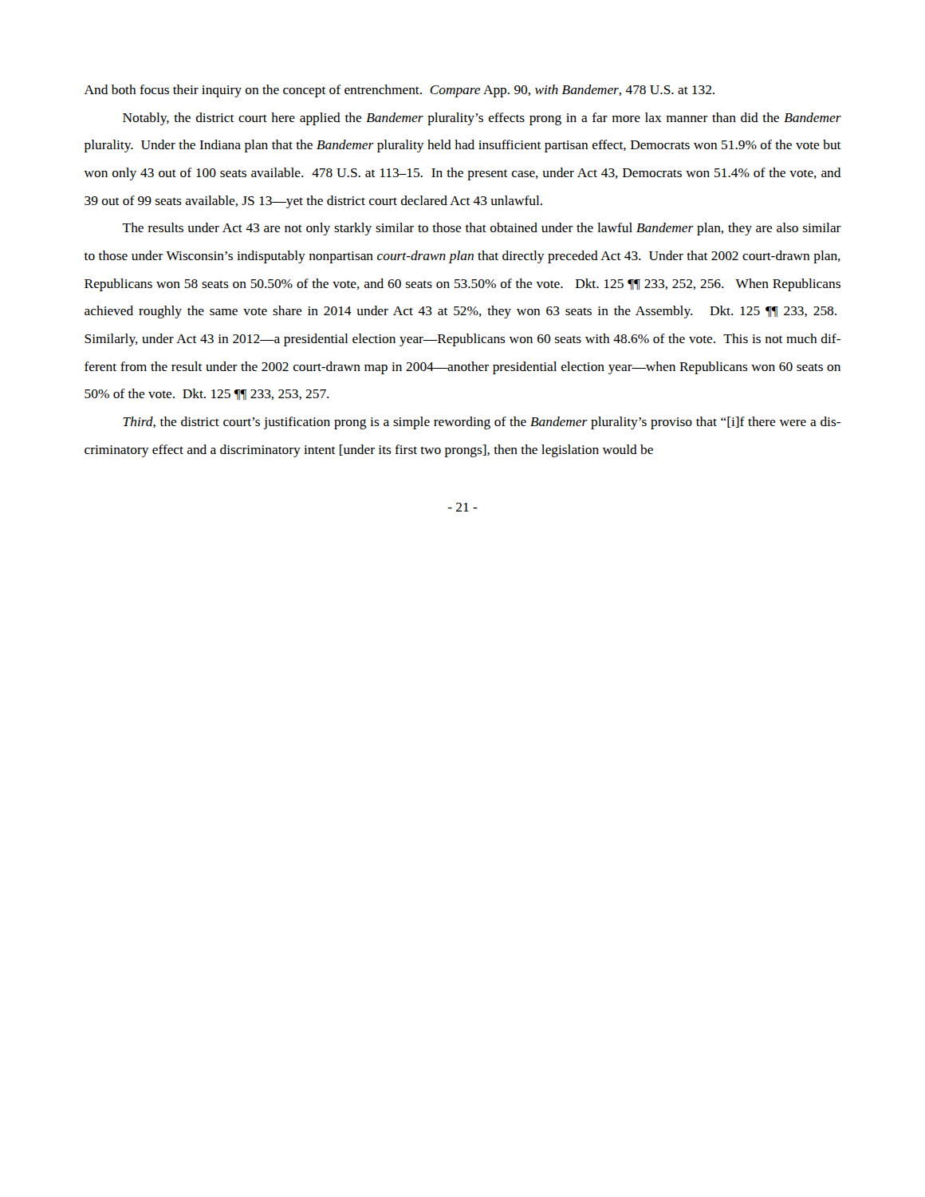And both focus their inquiry on the concept of entrenchment. Compare App. 90, with Bandemer, 478 U.S. at 132.
Notably, the district court here applied the Bandemer plurality’s effects prong in a far more lax manner than did the Bandemer plurality. Under the Indiana plan that the Bandemer plurality held had insufficient partisan effect, Democrats won 51.9% of the vote but won only 43 out of 100 seats available. 478 U.S. at 113–15. In the present case, under Act 43, Democrats won 51.4% of the vote, and 39 out of 99 seats available, JS 13—yet the district court declared Act 43 unlawful.
The results under Act 43 are not only starkly similar to those that obtained under the lawful Bandemer plan, they are also similar to those under Wisconsin’s indisputably nonpartisan court-drawn plan that directly preceded Act 43. Under that 2002 court-drawn plan, Republicans won 58 seats on 50.50% of the vote, and 60 seats on 53.50% of the vote. Dkt. 125 ¶¶ 233, 252, 256. When Republicans achieved roughly the same vote share in 2014 under Act 43 at 52%, they won 63 seats in the Assembly. Dkt. 125 ¶¶ 233, 258. Similarly, under Act 43 in 2012—a presidential election year—Republicans won 60 seats with 48.6% of the vote. This is not much different from the result under the 2002 court-drawn map in 2004—another presidential election year—when Republicans won 60 seats on 50% of the vote. Dkt. 125 ¶¶ 233, 253, 257.
Third, the district court’s justification prong is a simple rewording of the Bandemer plurality’s proviso that “[i]f there were a discriminatory effect and a discriminatory intent [under its first two prongs], then the legislation would be
- 21 -